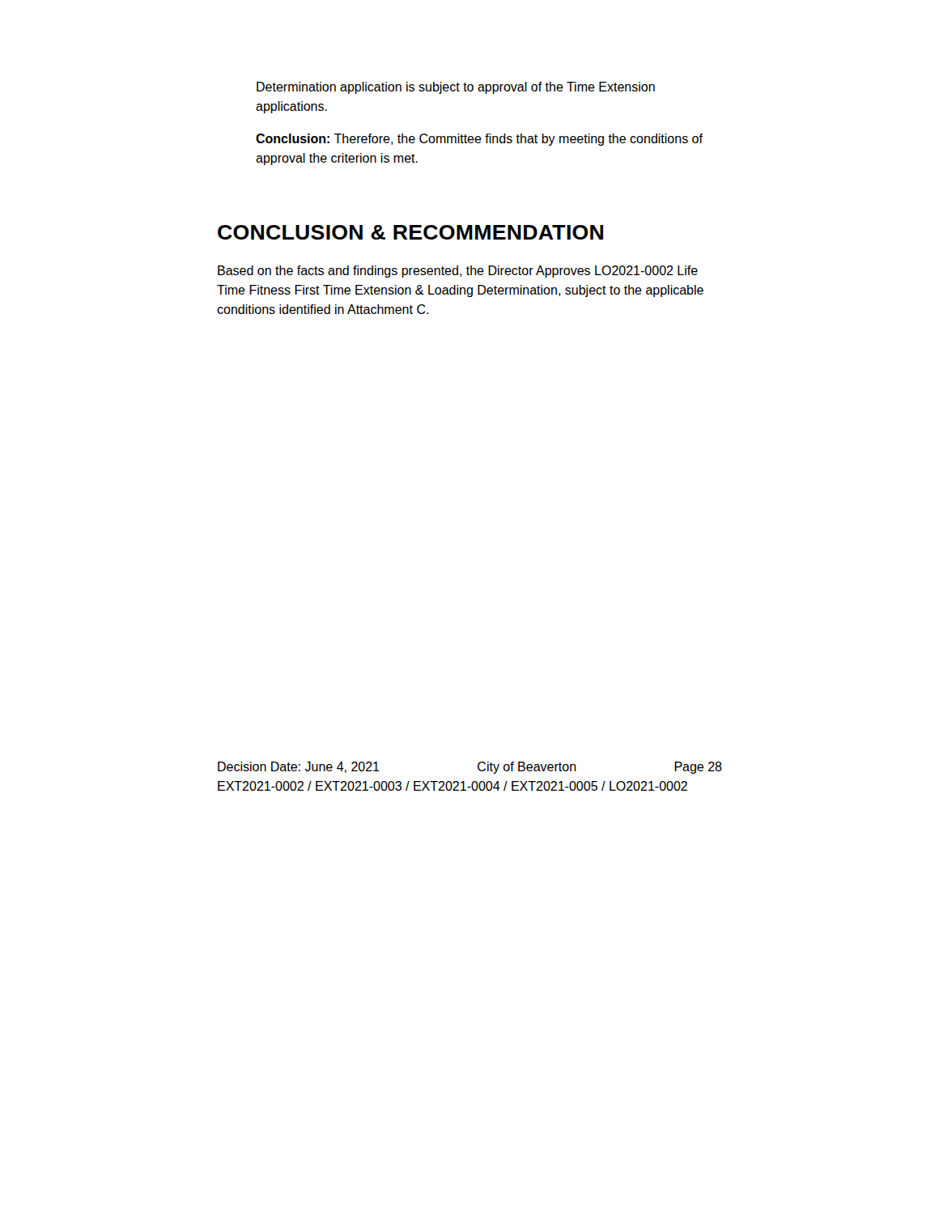Determination application is subject to approval of the Time Extension applications.
Conclusion: Therefore, the Committee finds that by meeting the conditions of approval the criterion is met.
CONCLUSION & RECOMMENDATION
Based on the facts and findings presented, the Director Approves LO2021-0002 Life Time Fitness First Time Extension & Loading Determination, subject to the applicable conditions identified in Attachment C.
Decision Date: June 4, 2021 City of Beaverton Page 28
EXT2021-0002 / EXT2021-0003 / EXT2021-0004 / EXT2021-0005 / LO2021-0002